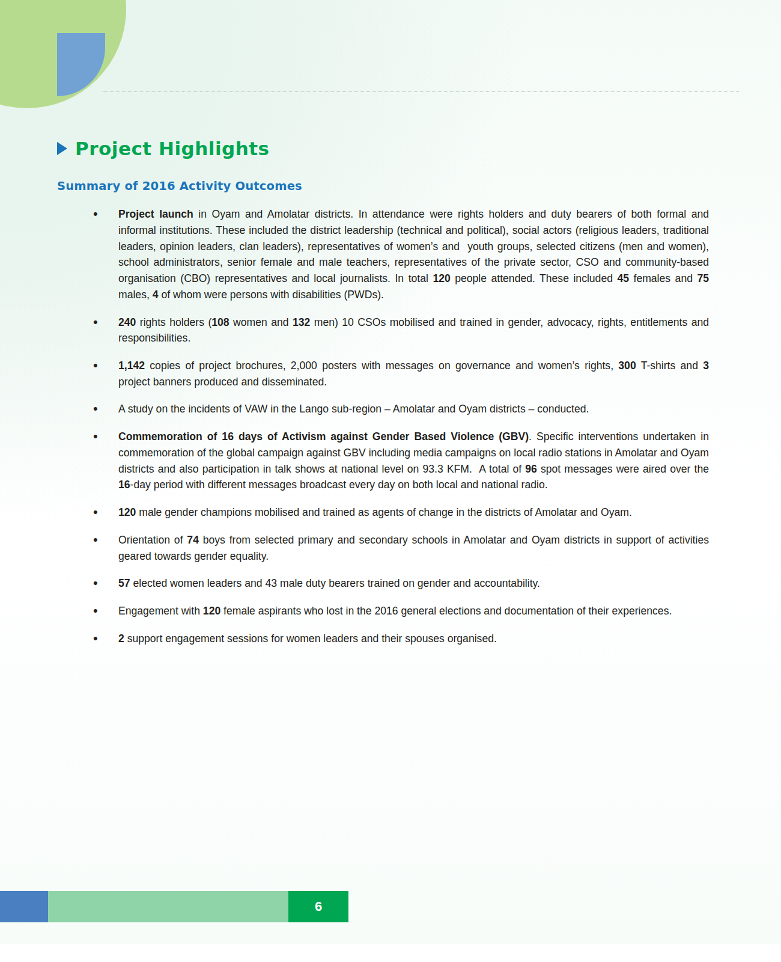Project Highlights
Summary of 2016 Activity Outcomes
Project launch in Oyam and Amolatar districts. In attendance were rights holders and duty bearers of both formal and informal institutions. These included the district leadership (technical and political), social actors (religious leaders, traditional leaders, opinion leaders, clan leaders), representatives of women’s and youth groups, selected citizens (men and women), school administrators, senior female and male teachers, representatives of the private sector, CSO and community-based organisation (CBO) representatives and local journalists. In total 120 people attended. These included 45 females and 75 males, 4 of whom were persons with disabilities (PWDs).
240 rights holders (108 women and 132 men) 10 CSOs mobilised and trained in gender, advocacy, rights, entitlements and responsibilities.
1,142 copies of project brochures, 2,000 posters with messages on governance and women’s rights, 300 T-shirts and 3 project banners produced and disseminated.
A study on the incidents of VAW in the Lango sub-region – Amolatar and Oyam districts – conducted.
Commemoration of 16 days of Activism against Gender Based Violence (GBV). Specific interventions undertaken in commemoration of the global campaign against GBV including media campaigns on local radio stations in Amolatar and Oyam districts and also participation in talk shows at national level on 93.3 KFM. A total of 96 spot messages were aired over the 16-day period with different messages broadcast every day on both local and national radio.
120 male gender champions mobilised and trained as agents of change in the districts of Amolatar and Oyam.
Orientation of 74 boys from selected primary and secondary schools in Amolatar and Oyam districts in support of activities geared towards gender equality.
57 elected women leaders and 43 male duty bearers trained on gender and accountability.
Engagement with 120 female aspirants who lost in the 2016 general elections and documentation of their experiences.
2 support engagement sessions for women leaders and their spouses organised.
6